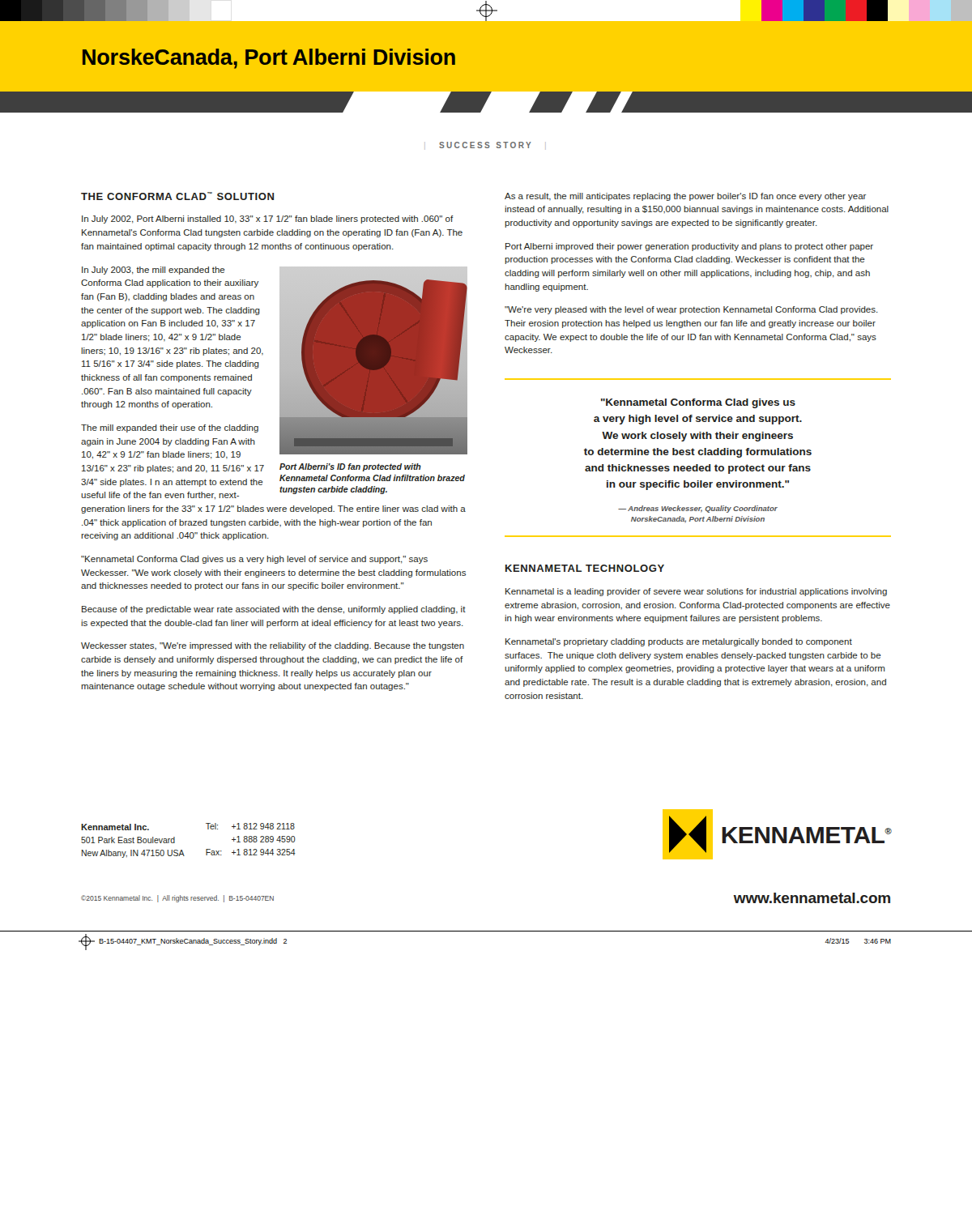NorskeCanada, Port Alberni Division
|SUCCESS STORY|
THE CONFORMA CLAD™ SOLUTION
In July 2002, Port Alberni installed 10, 33" x 17 1/2" fan blade liners protected with .060" of Kennametal's Conforma Clad tungsten carbide cladding on the operating ID fan (Fan A). The fan maintained optimal capacity through 12 months of continuous operation.
Port Alberni's ID fan protected with Kennametal Conforma Clad infiltration brazed tungsten carbide cladding.
In July 2003, the mill expanded the Conforma Clad application to their auxiliary fan (Fan B), cladding blades and areas on the center of the support web. The cladding application on Fan B included 10, 33" x 17 1/2" blade liners; 10, 42" x 9 1/2" blade liners; 10, 19 13/16" x 23" rib plates; and 20, 11 5/16" x 17 3/4" side plates. The cladding thickness of all fan components remained .060". Fan B also maintained full capacity through 12 months of operation.
The mill expanded their use of the cladding again in June 2004 by cladding Fan A with 10, 42" x 9 1/2" fan blade liners; 10, 19 13/16" x 23" rib plates; and 20, 11 5/16" x 17 3/4" side plates. I n an attempt to extend the useful life of the fan even further, next-generation liners for the 33" x 17 1/2" blades were developed. The entire liner was clad with a .04" thick application of brazed tungsten carbide, with the high-wear portion of the fan receiving an additional .040" thick application.
"Kennametal Conforma Clad gives us a very high level of service and support," says Weckesser. "We work closely with their engineers to determine the best cladding formulations and thicknesses needed to protect our fans in our specific boiler environment."
Because of the predictable wear rate associated with the dense, uniformly applied cladding, it is expected that the double-clad fan liner will perform at ideal efficiency for at least two years.
Weckesser states, "We're impressed with the reliability of the cladding. Because the tungsten carbide is densely and uniformly dispersed throughout the cladding, we can predict the life of the liners by measuring the remaining thickness. It really helps us accurately plan our maintenance outage schedule without worrying about unexpected fan outages."
As a result, the mill anticipates replacing the power boiler's ID fan once every other year instead of annually, resulting in a $150,000 biannual savings in maintenance costs. Additional productivity and opportunity savings are expected to be significantly greater.
Port Alberni improved their power generation productivity and plans to protect other paper production processes with the Conforma Clad cladding. Weckesser is confident that the cladding will perform similarly well on other mill applications, including hog, chip, and ash handling equipment.
"We're very pleased with the level of wear protection Kennametal Conforma Clad provides. Their erosion protection has helped us lengthen our fan life and greatly increase our boiler capacity. We expect to double the life of our ID fan with Kennametal Conforma Clad," says Weckesser.
"Kennametal Conforma Clad gives us
a very high level of service and support.
We work closely with their engineers
to determine the best cladding formulations
and thicknesses needed to protect our fans
in our specific boiler environment."
— Andreas Weckesser, Quality Coordinator
NorskeCanada, Port Alberni Division
KENNAMETAL TECHNOLOGY
Kennametal is a leading provider of severe wear solutions for industrial applications involving extreme abrasion, corrosion, and erosion. Conforma Clad-protected components are effective in high wear environments where equipment failures are persistent problems.
Kennametal's proprietary cladding products are metalurgically bonded to component surfaces. The unique cloth delivery system enables densely-packed tungsten carbide to be uniformly applied to complex geometries, providing a protective layer that wears at a uniform and predictable rate. The result is a durable cladding that is extremely abrasion, erosion, and corrosion resistant.
Kennametal Inc.
501 Park East Boulevard
New Albany, IN 47150 USA
Tel: +1 812 948 2118
+1 888 289 4590
Fax: +1 812 944 3254
KENNAMETAL®
©2015 Kennametal Inc. | All rights reserved. | B-15-04407EN
www.kennametal.com
B-15-04407_KMT_NorskeCanada_Success_Story.indd 2
4/23/153:46 PM